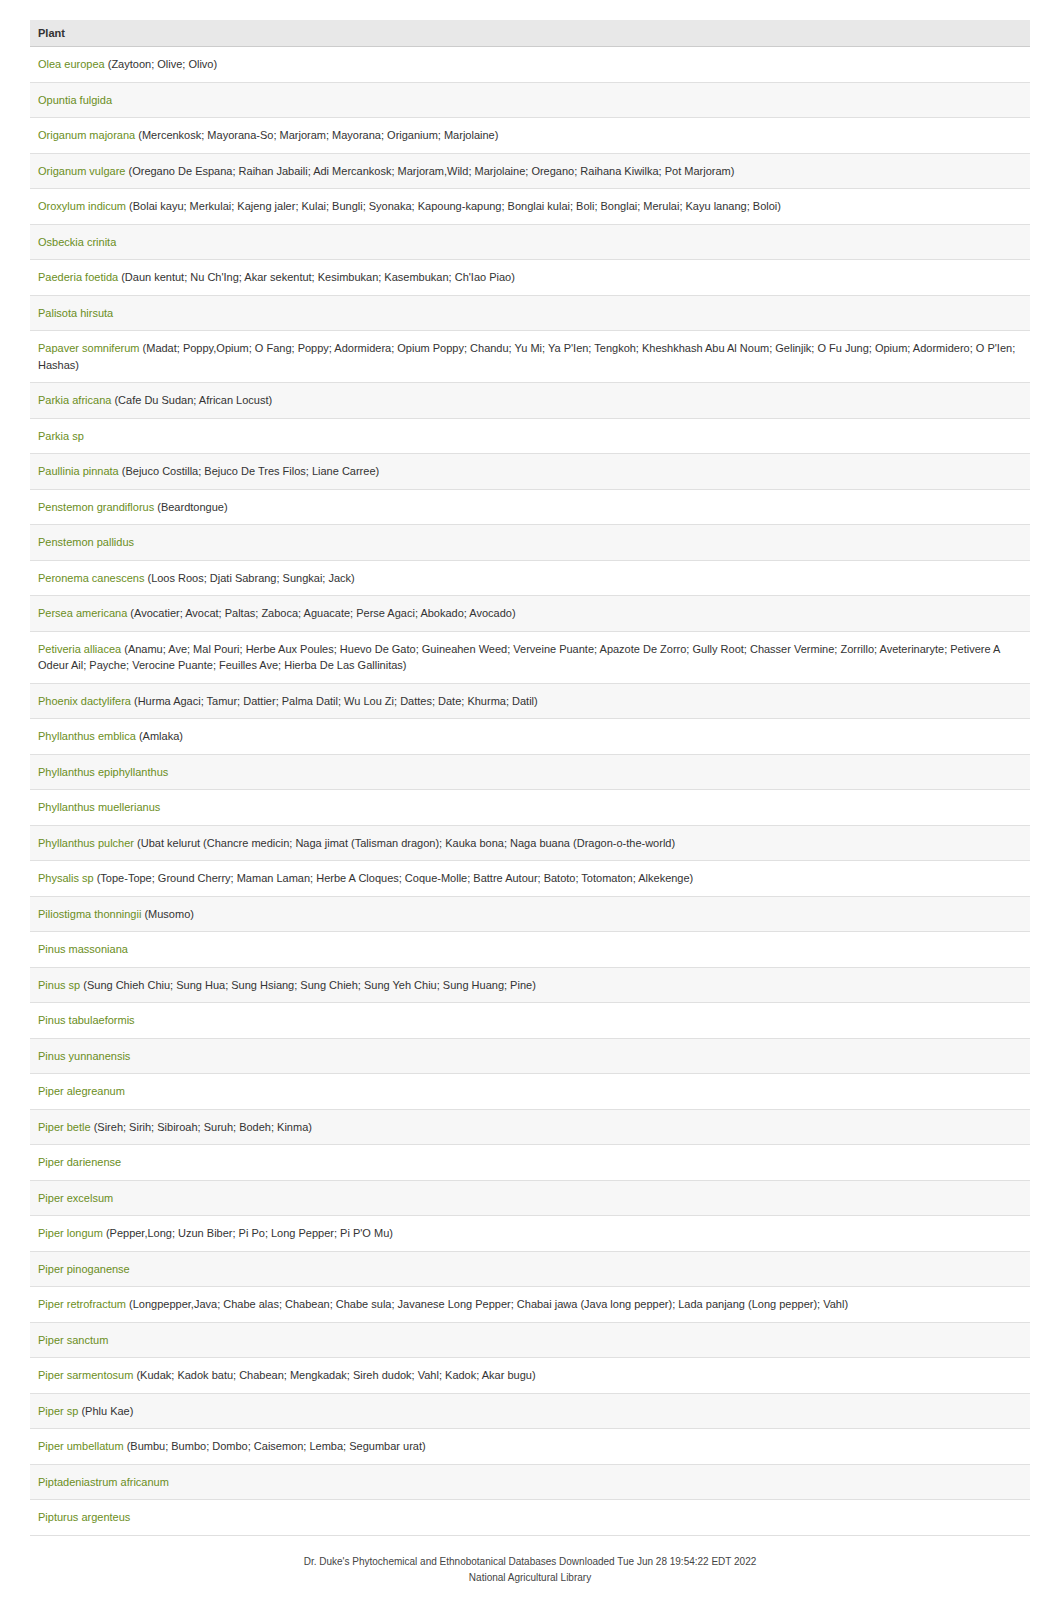| Plant |
| --- |
| Olea europea (Zaytoon; Olive; Olivo) |
| Opuntia fulgida |
| Origanum majorana (Mercenkosk; Mayorana-So; Marjoram; Mayorana; Origanium; Marjolaine) |
| Origanum vulgare (Oregano De Espana; Raihan Jabaili; Adi Mercankosk; Marjoram,Wild; Marjolaine; Oregano; Raihana Kiwilka; Pot Marjoram) |
| Oroxylum indicum (Bolai kayu; Merkulai; Kajeng jaler; Kulai; Bungli; Syonaka; Kapoung-kapung; Bonglai kulai; Boli; Bonglai; Merulai; Kayu lanang; Boloi) |
| Osbeckia crinita |
| Paederia foetida (Daun kentut; Nu Ch'Ing; Akar sekentut; Kesimbukan; Kasembukan; Ch'Iao Piao) |
| Palisota hirsuta |
| Papaver somniferum (Madat; Poppy,Opium; O Fang; Poppy; Adormidera; Opium Poppy; Chandu; Yu Mi; Ya P'Ien; Tengkoh; Kheshkhash Abu Al Noum; Gelinjik; O Fu Jung; Opium; Adormidero; O P'Ien; Hashas) |
| Parkia africana (Cafe Du Sudan; African Locust) |
| Parkia sp |
| Paullinia pinnata (Bejuco Costilla; Bejuco De Tres Filos; Liane Carree) |
| Penstemon grandiflorus (Beardtongue) |
| Penstemon pallidus |
| Peronema canescens (Loos Roos; Djati Sabrang; Sungkai; Jack) |
| Persea americana (Avocatier; Avocat; Paltas; Zaboca; Aguacate; Perse Agaci; Abokado; Avocado) |
| Petiveria alliacea (Anamu; Ave; Mal Pouri; Herbe Aux Poules; Huevo De Gato; Guineahen Weed; Verveine Puante; Apazote De Zorro; Gully Root; Chasser Vermine; Zorrillo; Aveterinaryte; Petivere A Odeur Ail; Payche; Verocine Puante; Feuilles Ave; Hierba De Las Gallinitas) |
| Phoenix dactylifera (Hurma Agaci; Tamur; Dattier; Palma Datil; Wu Lou Zi; Dattes; Date; Khurma; Datil) |
| Phyllanthus emblica (Amlaka) |
| Phyllanthus epiphyllanthus |
| Phyllanthus muellerianus |
| Phyllanthus pulcher (Ubat kelurut (Chancre medicin; Naga jimat (Talisman dragon); Kauka bona; Naga buana (Dragon-o-the-world) |
| Physalis sp (Tope-Tope; Ground Cherry; Maman Laman; Herbe A Cloques; Coque-Molle; Battre Autour; Batoto; Totomaton; Alkekenge) |
| Piliostigma thonningii (Musomo) |
| Pinus massoniana |
| Pinus sp (Sung Chieh Chiu; Sung Hua; Sung Hsiang; Sung Chieh; Sung Yeh Chiu; Sung Huang; Pine) |
| Pinus tabulaeformis |
| Pinus yunnanensis |
| Piper alegreanum |
| Piper betle (Sireh; Sirih; Sibiroah; Suruh; Bodeh; Kinma) |
| Piper darienense |
| Piper excelsum |
| Piper longum (Pepper,Long; Uzun Biber; Pi Po; Long Pepper; Pi P'O Mu) |
| Piper pinoganense |
| Piper retrofractum (Longpepper,Java; Chabe alas; Chabean; Chabe sula; Javanese Long Pepper; Chabai jawa (Java long pepper); Lada panjang (Long pepper); Vahl) |
| Piper sanctum |
| Piper sarmentosum (Kudak; Kadok batu; Chabean; Mengkadak; Sireh dudok; Vahl; Kadok; Akar bugu) |
| Piper sp (Phlu Kae) |
| Piper umbellatum (Bumbu; Bumbo; Dombo; Caisemon; Lemba; Segumbar urat) |
| Piptadeniastrum africanum |
| Pipturus argenteus |
Dr. Duke's Phytochemical and Ethnobotanical Databases Downloaded Tue Jun 28 19:54:22 EDT 2022
National Agricultural Library